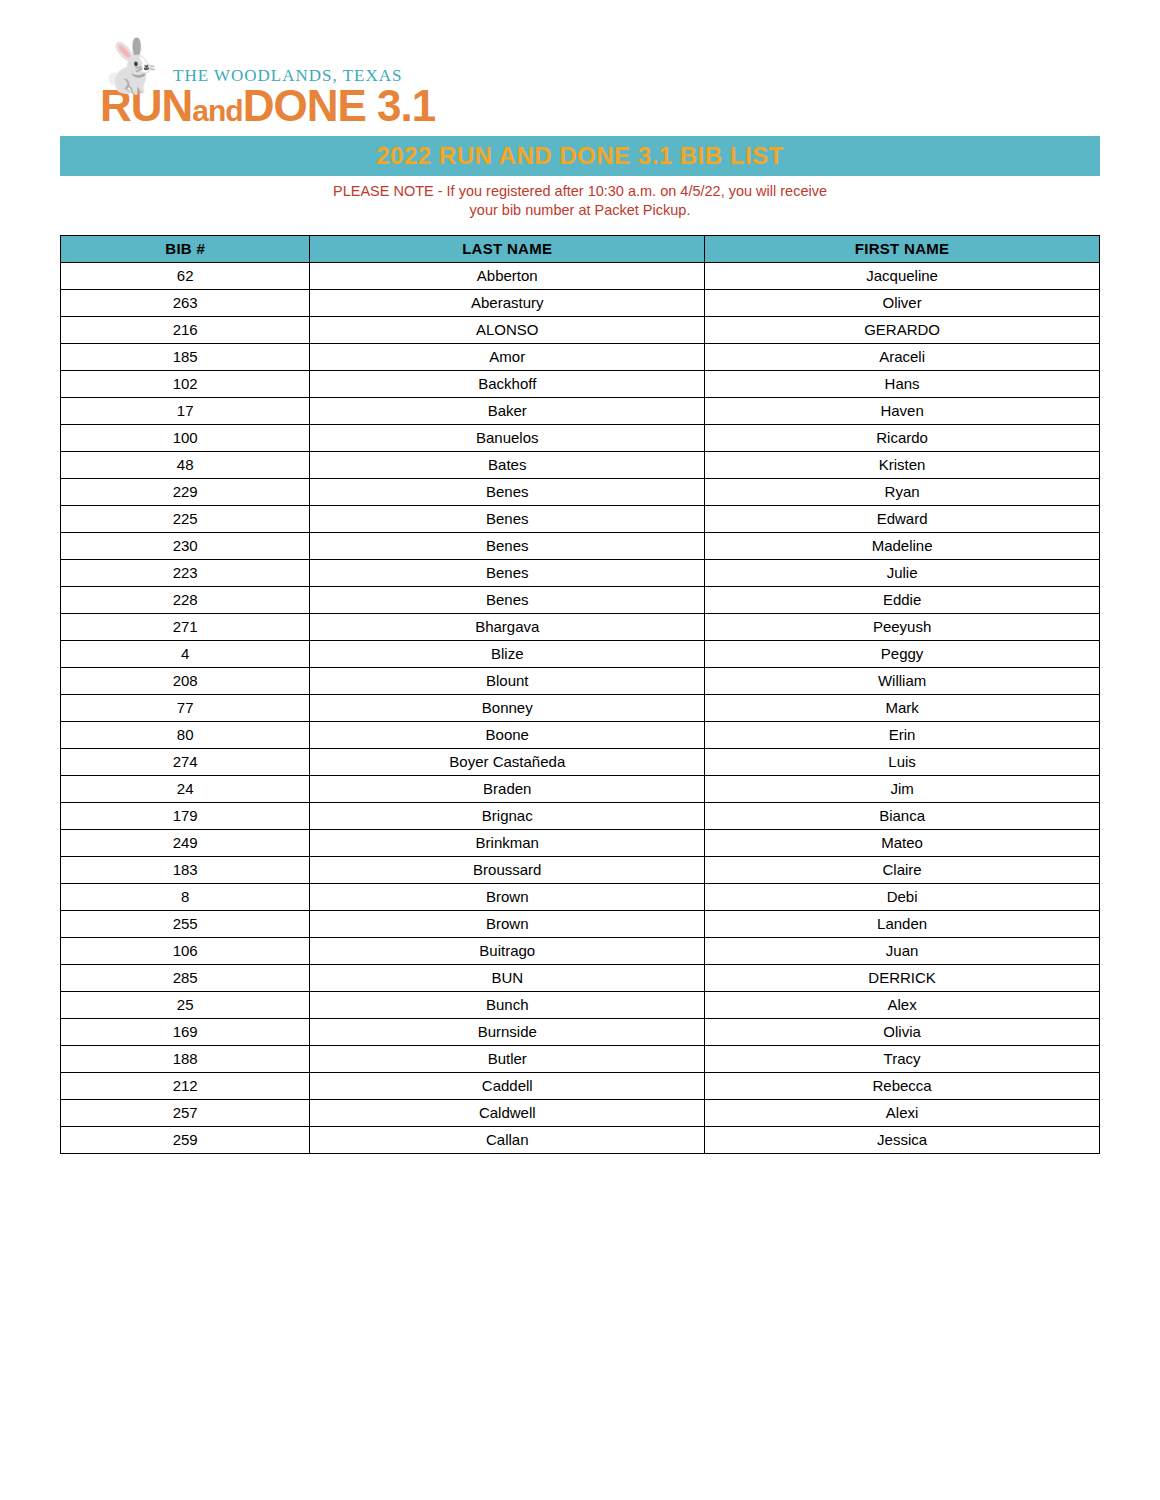🐇 THE WOODLANDS, TEXAS
RUNand DONE 3.1
| 2022 RUN AND DONE 3.1 BIB LIST |
| PLEASE NOTE - If you registered after 10:30 a.m. on 4/5/22, you will receive your bib number at Packet Pickup. |
| BIB # | LAST NAME | FIRST NAME |
| --- | --- | --- |
| 62 | Abberton | Jacqueline |
| 263 | Aberastury | Oliver |
| 216 | ALONSO | GERARDO |
| 185 | Amor | Araceli |
| 102 | Backhoff | Hans |
| 17 | Baker | Haven |
| 100 | Banuelos | Ricardo |
| 48 | Bates | Kristen |
| 229 | Benes | Ryan |
| 225 | Benes | Edward |
| 230 | Benes | Madeline |
| 223 | Benes | Julie |
| 228 | Benes | Eddie |
| 271 | Bhargava | Peeyush |
| 4 | Blize | Peggy |
| 208 | Blount | William |
| 77 | Bonney | Mark |
| 80 | Boone | Erin |
| 274 | Boyer Castañeda | Luis |
| 24 | Braden | Jim |
| 179 | Brignac | Bianca |
| 249 | Brinkman | Mateo |
| 183 | Broussard | Claire |
| 8 | Brown | Debi |
| 255 | Brown | Landen |
| 106 | Buitrago | Juan |
| 285 | BUN | DERRICK |
| 25 | Bunch | Alex |
| 169 | Burnside | Olivia |
| 188 | Butler | Tracy |
| 212 | Caddell | Rebecca |
| 257 | Caldwell | Alexi |
| 259 | Callan | Jessica |